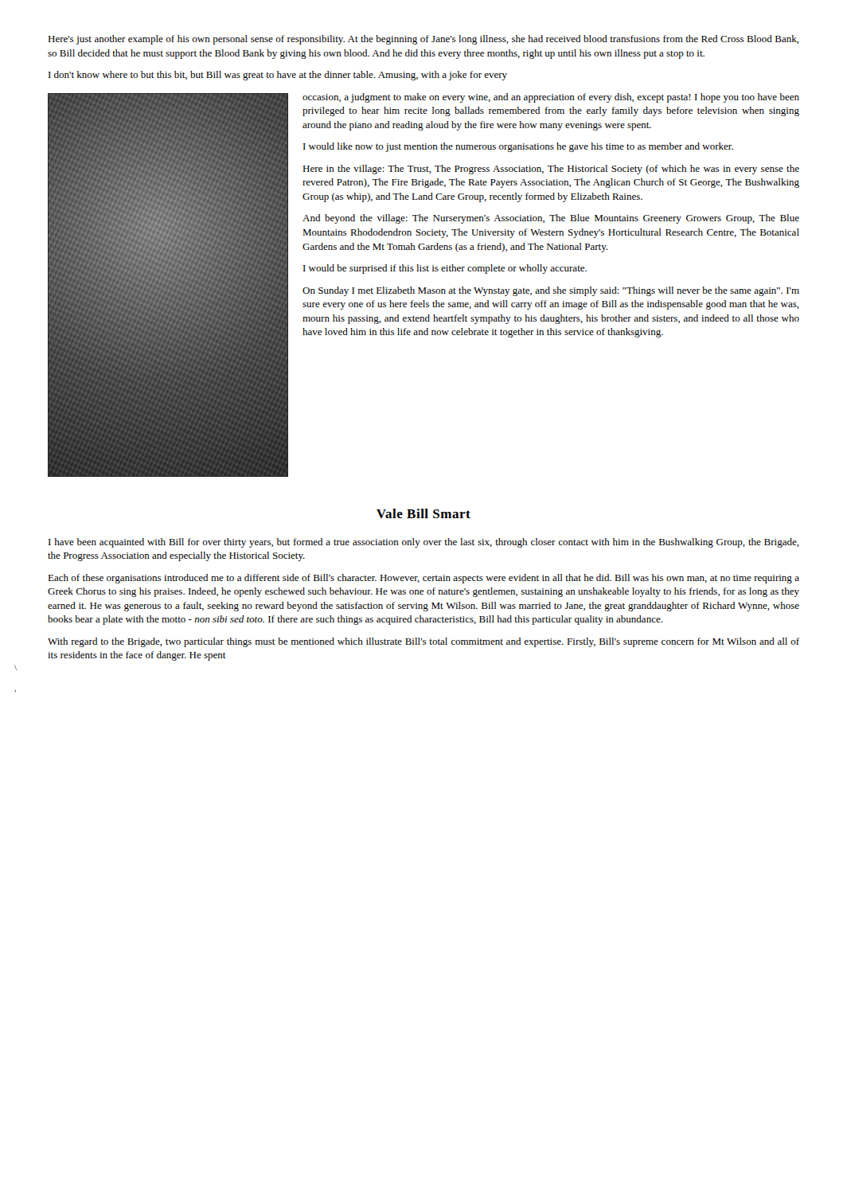\
,
Here's just another example of his own personal sense of responsibility. At the beginning of Jane's long illness, she had received blood transfusions from the Red Cross Blood Bank, so Bill decided that he must support the Blood Bank by giving his own blood. And he did this every three months, right up until his own illness put a stop to it.
I don't know where to but this bit, but Bill was great to have at the dinner table. Amusing, with a joke for every
occasion, a judgment to make on every wine, and an appreciation of every dish, except pasta! I hope you too have been privileged to hear him recite long ballads remembered from the early family days before television when singing around the piano and reading aloud by the fire were how many evenings were spent.
I would like now to just mention the numerous organisations he gave his time to as member and worker.
Here in the village: The Trust, The Progress Association, The Historical Society (of which he was in every sense the revered Patron), The Fire Brigade, The Rate Payers Association, The Anglican Church of St George, The Bushwalking Group (as whip), and The Land Care Group, recently formed by Elizabeth Raines.
And beyond the village: The Nurserymen's Association, The Blue Mountains Greenery Growers Group, The Blue Mountains Rhododendron Society, The University of Western Sydney's Horticultural Research Centre, The Botanical Gardens and the Mt Tomah Gardens (as a friend), and The National Party.
I would be surprised if this list is either complete or wholly accurate.
On Sunday I met Elizabeth Mason at the Wynstay gate, and she simply said: "Things will never be the same again". I'm sure every one of us here feels the same, and will carry off an image of Bill as the indispensable good man that he was, mourn his passing, and extend heartfelt sympathy to his daughters, his brother and sisters, and indeed to all those who have loved him in this life and now celebrate it together in this service of thanksgiving.
Vale Bill Smart
I have been acquainted with Bill for over thirty years, but formed a true association only over the last six, through closer contact with him in the Bushwalking Group, the Brigade, the Progress Association and especially the Historical Society.
Each of these organisations introduced me to a different side of Bill's character. However, certain aspects were evident in all that he did. Bill was his own man, at no time requiring a Greek Chorus to sing his praises. Indeed, he openly eschewed such behaviour. He was one of nature's gentlemen, sustaining an unshakeable loyalty to his friends, for as long as they earned it. He was generous to a fault, seeking no reward beyond the satisfaction of serving Mt Wilson. Bill was married to Jane, the great granddaughter of Richard Wynne, whose books bear a plate with the motto - non sibi sed toto. If there are such things as acquired characteristics, Bill had this particular quality in abundance.
With regard to the Brigade, two particular things must be mentioned which illustrate Bill's total commitment and expertise. Firstly, Bill's supreme concern for Mt Wilson and all of its residents in the face of danger. He spent